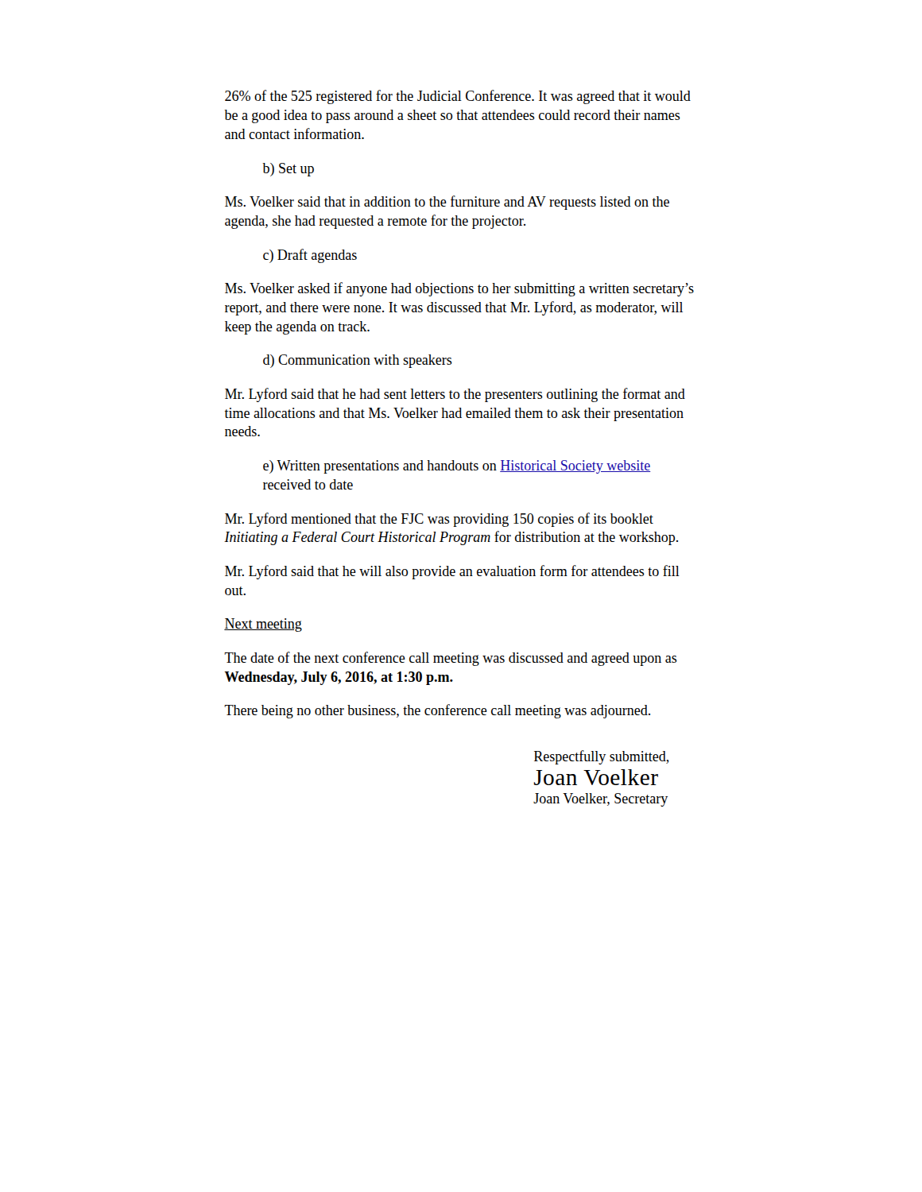26% of the 525 registered for the Judicial Conference. It was agreed that it would be a good idea to pass around a sheet so that attendees could record their names and contact information.
b) Set up
Ms. Voelker said that in addition to the furniture and AV requests listed on the agenda, she had requested a remote for the projector.
c) Draft agendas
Ms. Voelker asked if anyone had objections to her submitting a written secretary’s report, and there were none. It was discussed that Mr. Lyford, as moderator, will keep the agenda on track.
d) Communication with speakers
Mr. Lyford said that he had sent letters to the presenters outlining the format and time allocations and that Ms. Voelker had emailed them to ask their presentation needs.
e) Written presentations and handouts on Historical Society website received to date
Mr. Lyford mentioned that the FJC was providing 150 copies of its booklet Initiating a Federal Court Historical Program for distribution at the workshop.
Mr. Lyford said that he will also provide an evaluation form for attendees to fill out.
Next meeting
The date of the next conference call meeting was discussed and agreed upon as Wednesday, July 6, 2016, at 1:30 p.m.
There being no other business, the conference call meeting was adjourned.
Respectfully submitted,
Joan Voelker
Joan Voelker, Secretary